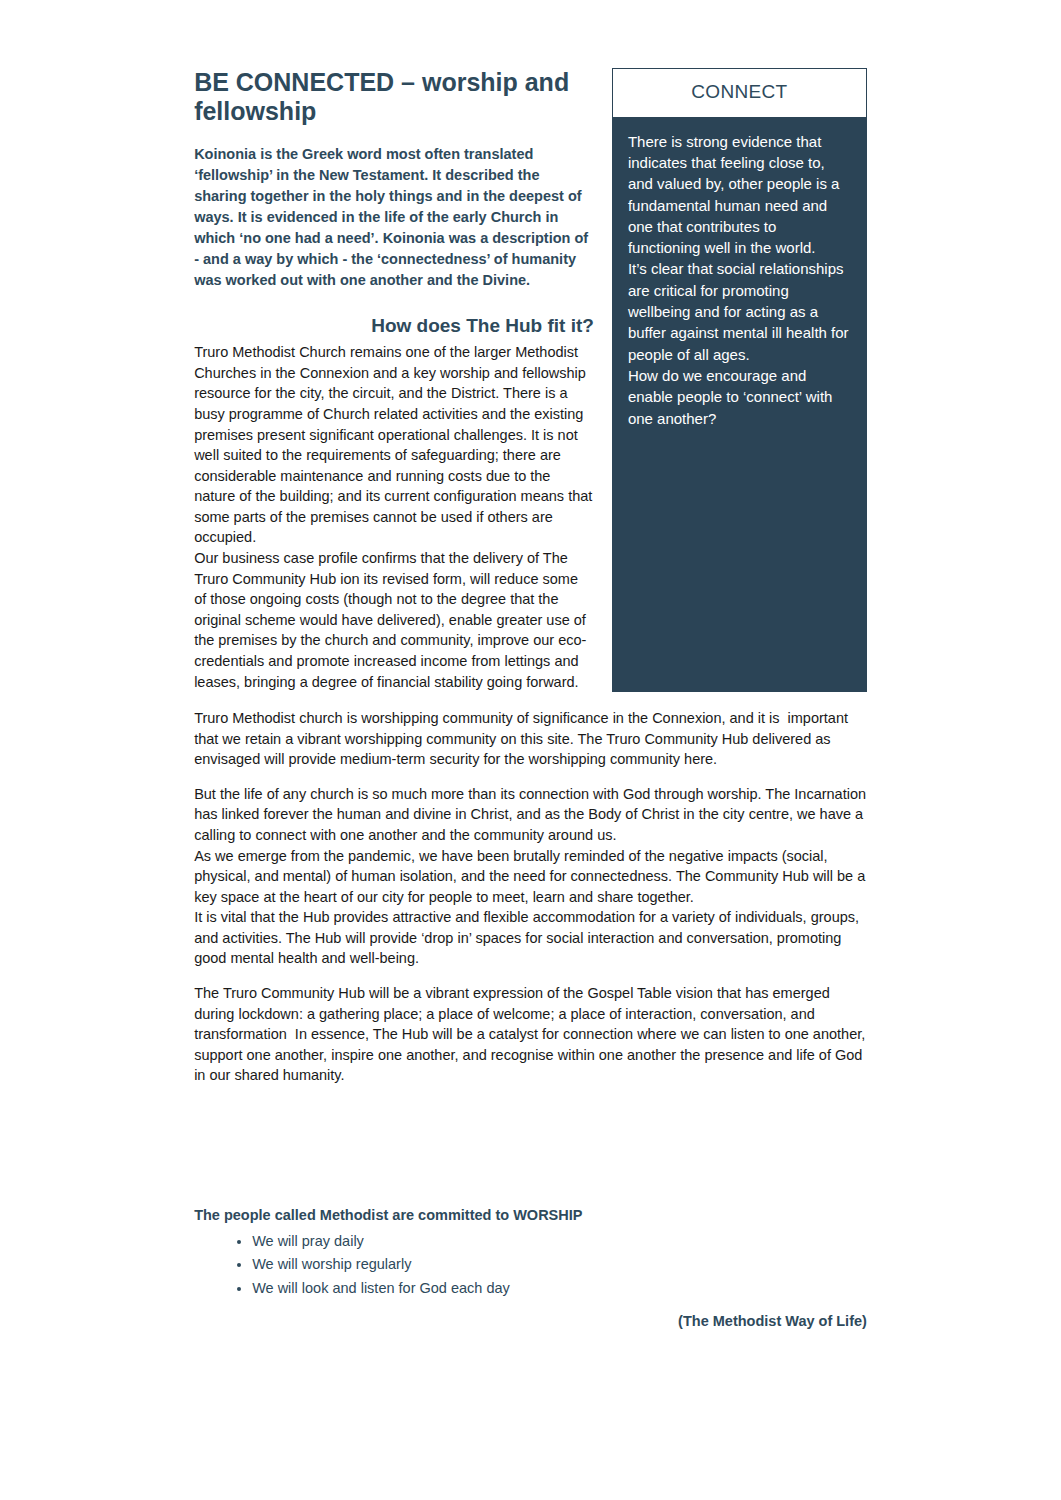BE CONNECTED – worship and fellowship
Koinonia is the Greek word most often translated ‘fellowship’ in the New Testament. It described the sharing together in the holy things and in the deepest of ways. It is evidenced in the life of the early Church in which ‘no one had a need’. Koinonia was a description of - and a way by which - the ‘connectedness’ of humanity was worked out with one another and the Divine.
How does The Hub fit it?
Truro Methodist Church remains one of the larger Methodist Churches in the Connexion and a key worship and fellowship resource for the city, the circuit, and the District. There is a busy programme of Church related activities and the existing premises present significant operational challenges. It is not well suited to the requirements of safeguarding; there are considerable maintenance and running costs due to the nature of the building; and its current configuration means that some parts of the premises cannot be used if others are occupied.
Our business case profile confirms that the delivery of The Truro Community Hub ion its revised form, will reduce some of those ongoing costs (though not to the degree that the original scheme would have delivered), enable greater use of the premises by the church and community, improve our eco-credentials and promote increased income from lettings and leases, bringing a degree of financial stability going forward.
CONNECT
There is strong evidence that indicates that feeling close to, and valued by, other people is a fundamental human need and one that contributes to functioning well in the world.
It’s clear that social relationships are critical for promoting wellbeing and for acting as a buffer against mental ill health for people of all ages.
How do we encourage and enable people to ‘connect’ with one another?
Truro Methodist church is worshipping community of significance in the Connexion, and it is important that we retain a vibrant worshipping community on this site. The Truro Community Hub delivered as envisaged will provide medium-term security for the worshipping community here.
But the life of any church is so much more than its connection with God through worship. The Incarnation has linked forever the human and divine in Christ, and as the Body of Christ in the city centre, we have a calling to connect with one another and the community around us.
As we emerge from the pandemic, we have been brutally reminded of the negative impacts (social, physical, and mental) of human isolation, and the need for connectedness. The Community Hub will be a key space at the heart of our city for people to meet, learn and share together.
It is vital that the Hub provides attractive and flexible accommodation for a variety of individuals, groups, and activities. The Hub will provide ‘drop in’ spaces for social interaction and conversation, promoting good mental health and well-being.
The Truro Community Hub will be a vibrant expression of the Gospel Table vision that has emerged during lockdown: a gathering place; a place of welcome; a place of interaction, conversation, and transformation In essence, The Hub will be a catalyst for connection where we can listen to one another, support one another, inspire one another, and recognise within one another the presence and life of God in our shared humanity.
The people called Methodist are committed to WORSHIP
We will pray daily
We will worship regularly
We will look and listen for God each day
(The Methodist Way of Life)